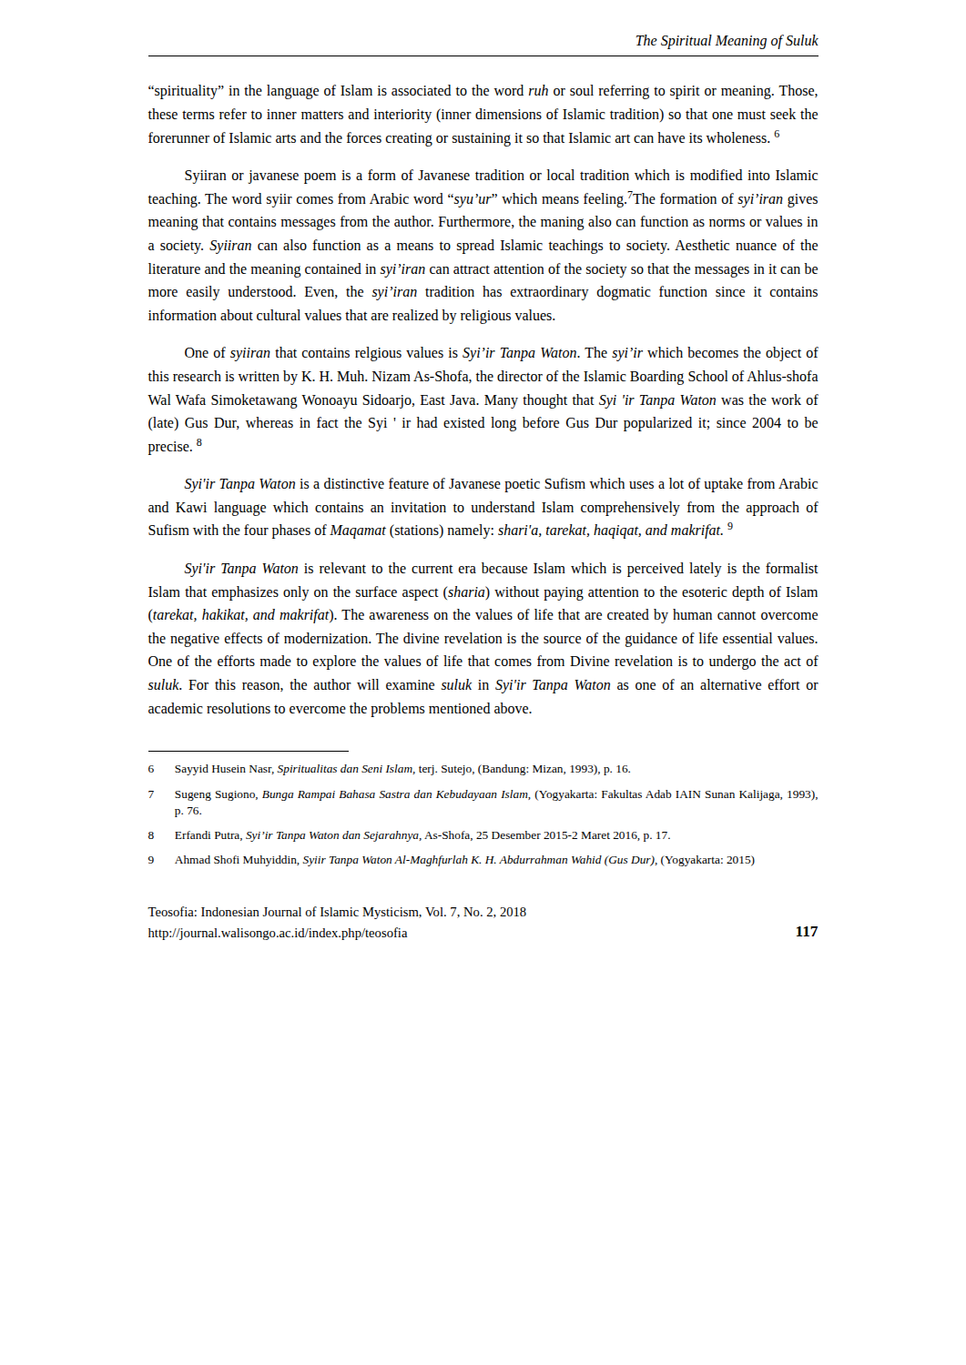The Spiritual Meaning of Suluk
“spirituality” in the language of Islam is associated to the word ruh or soul referring to spirit or meaning. Those, these terms refer to inner matters and interiority (inner dimensions of Islamic tradition) so that one must seek the forerunner of Islamic arts and the forces creating or sustaining it so that Islamic art can have its wholeness. 6
Syiiran or javanese poem is a form of Javanese tradition or local tradition which is modified into Islamic teaching. The word syiir comes from Arabic word “syu’ur” which means feeling.7The formation of syi’iran gives meaning that contains messages from the author. Furthermore, the maning also can function as norms or values in a society. Syiiran can also function as a means to spread Islamic teachings to society. Aesthetic nuance of the literature and the meaning contained in syi’iran can attract attention of the society so that the messages in it can be more easily understood. Even, the syi’iran tradition has extraordinary dogmatic function since it contains information about cultural values that are realized by religious values.
One of syiiran that contains relgious values is Syi’ir Tanpa Waton. The syi’ir which becomes the object of this research is written by K. H. Muh. Nizam As-Shofa, the director of the Islamic Boarding School of Ahlus-shofa Wal Wafa Simoketawang Wonoayu Sidoarjo, East Java. Many thought that Syi 'ir Tanpa Waton was the work of (late) Gus Dur, whereas in fact the Syi ' ir had existed long before Gus Dur popularized it; since 2004 to be precise. 8
Syi'ir Tanpa Waton is a distinctive feature of Javanese poetic Sufism which uses a lot of uptake from Arabic and Kawi language which contains an invitation to understand Islam comprehensively from the approach of Sufism with the four phases of Maqamat (stations) namely: shari'a, tarekat, haqiqat, and makrifat. 9
Syi'ir Tanpa Waton is relevant to the current era because Islam which is perceived lately is the formalist Islam that emphasizes only on the surface aspect (sharia) without paying attention to the esoteric depth of Islam (tarekat, hakikat, and makrifat). The awareness on the values of life that are created by human cannot overcome the negative effects of modernization. The divine revelation is the source of the guidance of life essential values. One of the efforts made to explore the values of life that comes from Divine revelation is to undergo the act of suluk. For this reason, the author will examine suluk in Syi'ir Tanpa Waton as one of an alternative effort or academic resolutions to evercome the problems mentioned above.
6 Sayyid Husein Nasr, Spiritualitas dan Seni Islam, terj. Sutejo, (Bandung: Mizan, 1993), p. 16.
7 Sugeng Sugiono, Bunga Rampai Bahasa Sastra dan Kebudayaan Islam, (Yogyakarta: Fakultas Adab IAIN Sunan Kalijaga, 1993), p. 76.
8 Erfandi Putra, Syi’ir Tanpa Waton dan Sejarahnya, As-Shofa, 25 Desember 2015-2 Maret 2016, p. 17.
9 Ahmad Shofi Muhyiddin, Syiir Tanpa Waton Al-Maghfurlah K. H. Abdurrahman Wahid (Gus Dur), (Yogyakarta: 2015)
Teosofia: Indonesian Journal of Islamic Mysticism, Vol. 7, No. 2, 2018
http://journal.walisongo.ac.id/index.php/teosofia
117